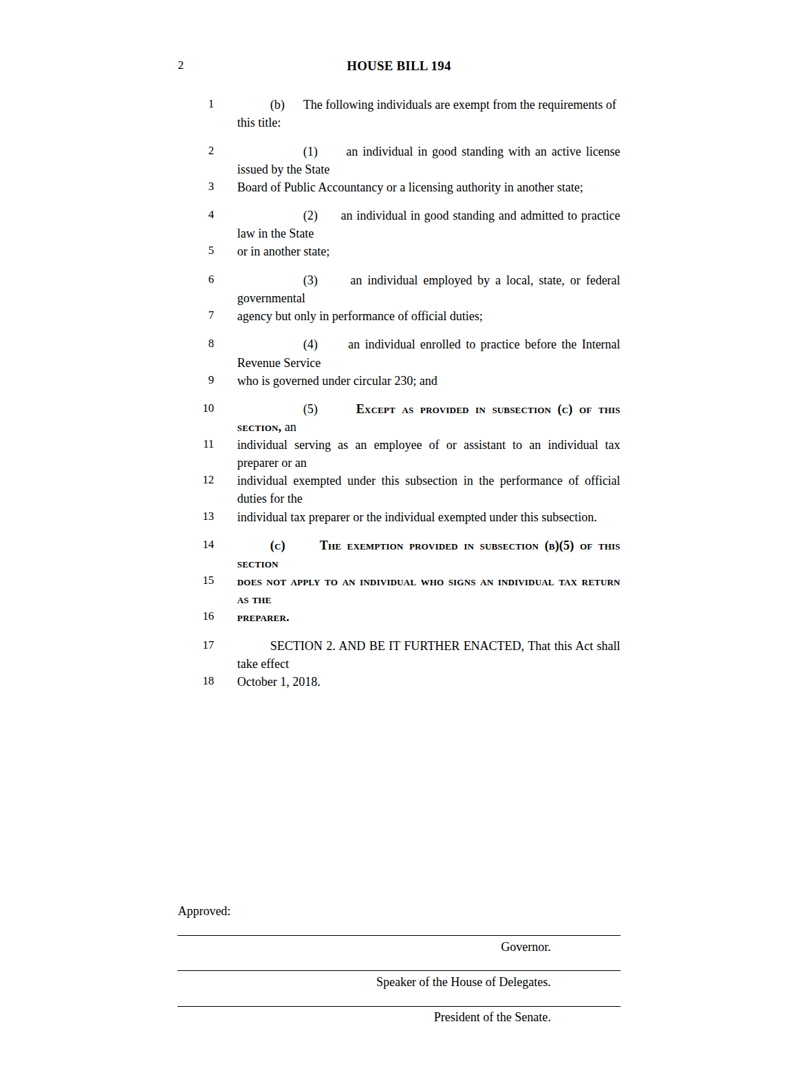2
HOUSE BILL 194
1
(b) The following individuals are exempt from the requirements of this title:
2
(1) an individual in good standing with an active license issued by the State
3
Board of Public Accountancy or a licensing authority in another state;
4
(2) an individual in good standing and admitted to practice law in the State
5
or in another state;
6
(3) an individual employed by a local, state, or federal governmental
7
agency but only in performance of official duties;
8
(4) an individual enrolled to practice before the Internal Revenue Service
9
who is governed under circular 230; and
10
(5) Except as provided in subsection (c) of this section, an
11
individual serving as an employee of or assistant to an individual tax preparer or an
12
individual exempted under this subsection in the performance of official duties for the
13
individual tax preparer or the individual exempted under this subsection.
14
(c) The exemption provided in subsection (b)(5) of this section
15
does not apply to an individual who signs an individual tax return as the
16
preparer.
17
SECTION 2. AND BE IT FURTHER ENACTED, That this Act shall take effect
18
October 1, 2018.
Approved:
Governor.
Speaker of the House of Delegates.
President of the Senate.